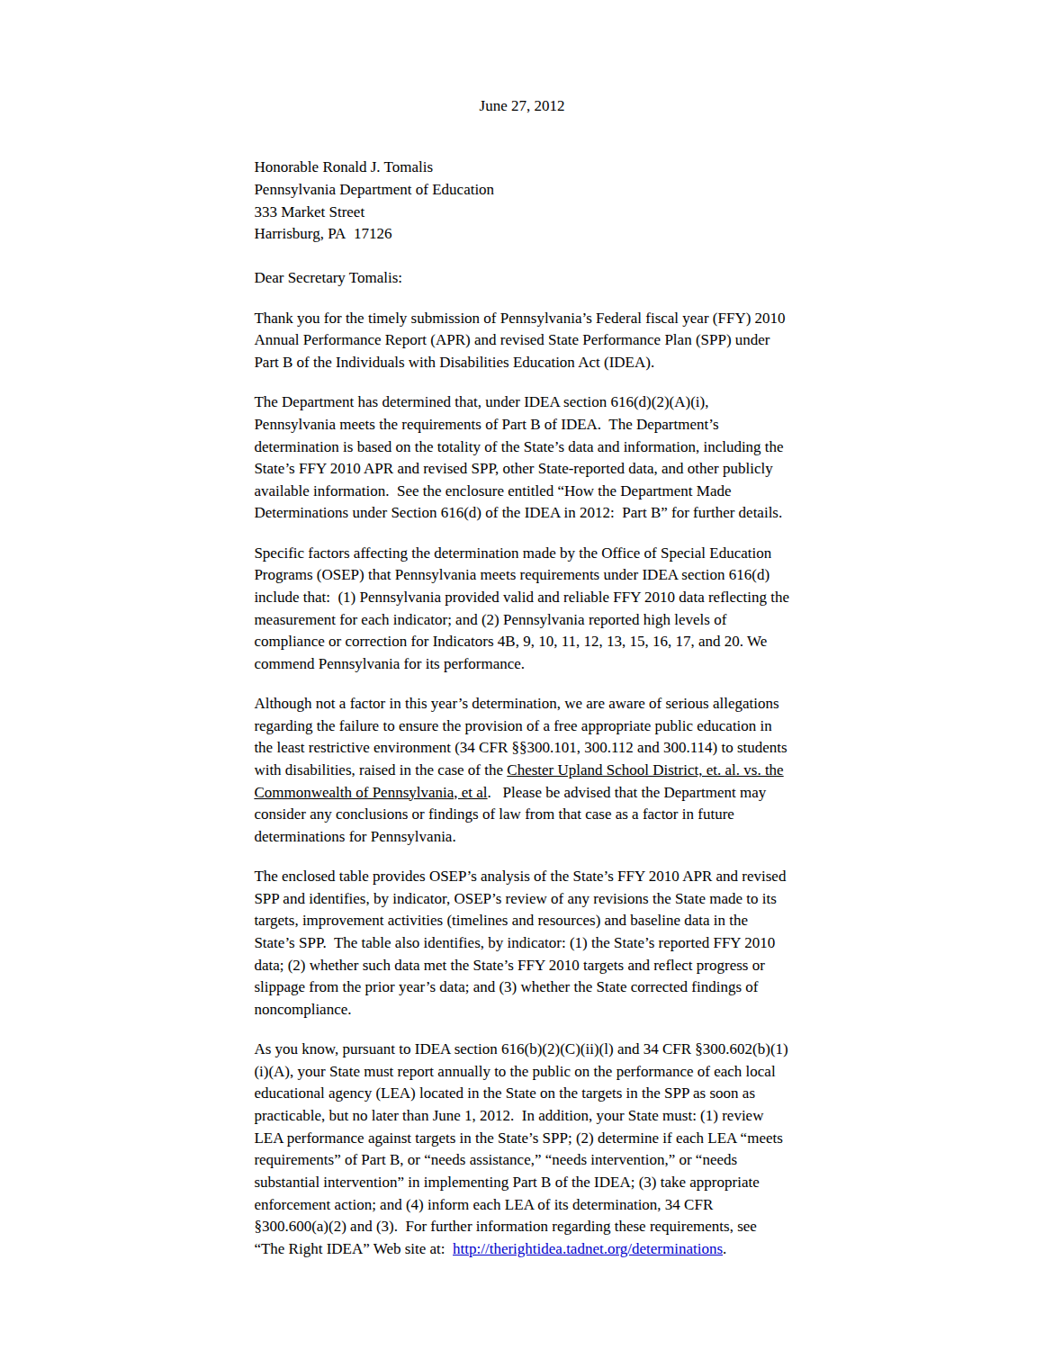June 27, 2012
Honorable Ronald J. Tomalis
Pennsylvania Department of Education
333 Market Street
Harrisburg, PA 17126
Dear Secretary Tomalis:
Thank you for the timely submission of Pennsylvania’s Federal fiscal year (FFY) 2010 Annual Performance Report (APR) and revised State Performance Plan (SPP) under Part B of the Individuals with Disabilities Education Act (IDEA).
The Department has determined that, under IDEA section 616(d)(2)(A)(i), Pennsylvania meets the requirements of Part B of IDEA. The Department’s determination is based on the totality of the State’s data and information, including the State’s FFY 2010 APR and revised SPP, other State-reported data, and other publicly available information. See the enclosure entitled “How the Department Made Determinations under Section 616(d) of the IDEA in 2012: Part B” for further details.
Specific factors affecting the determination made by the Office of Special Education Programs (OSEP) that Pennsylvania meets requirements under IDEA section 616(d) include that: (1) Pennsylvania provided valid and reliable FFY 2010 data reflecting the measurement for each indicator; and (2) Pennsylvania reported high levels of compliance or correction for Indicators 4B, 9, 10, 11, 12, 13, 15, 16, 17, and 20. We commend Pennsylvania for its performance.
Although not a factor in this year’s determination, we are aware of serious allegations regarding the failure to ensure the provision of a free appropriate public education in the least restrictive environment (34 CFR §§300.101, 300.112 and 300.114) to students with disabilities, raised in the case of the Chester Upland School District, et. al. vs. the Commonwealth of Pennsylvania, et al. Please be advised that the Department may consider any conclusions or findings of law from that case as a factor in future determinations for Pennsylvania.
The enclosed table provides OSEP’s analysis of the State’s FFY 2010 APR and revised SPP and identifies, by indicator, OSEP’s review of any revisions the State made to its targets, improvement activities (timelines and resources) and baseline data in the State’s SPP. The table also identifies, by indicator: (1) the State’s reported FFY 2010 data; (2) whether such data met the State’s FFY 2010 targets and reflect progress or slippage from the prior year’s data; and (3) whether the State corrected findings of noncompliance.
As you know, pursuant to IDEA section 616(b)(2)(C)(ii)(l) and 34 CFR §300.602(b)(1)(i)(A), your State must report annually to the public on the performance of each local educational agency (LEA) located in the State on the targets in the SPP as soon as practicable, but no later than June 1, 2012. In addition, your State must: (1) review LEA performance against targets in the State’s SPP; (2) determine if each LEA “meets requirements” of Part B, or “needs assistance,” “needs intervention,” or “needs substantial intervention” in implementing Part B of the IDEA; (3) take appropriate enforcement action; and (4) inform each LEA of its determination, 34 CFR §300.600(a)(2) and (3). For further information regarding these requirements, see “The Right IDEA” Web site at: http://therightidea.tadnet.org/determinations.